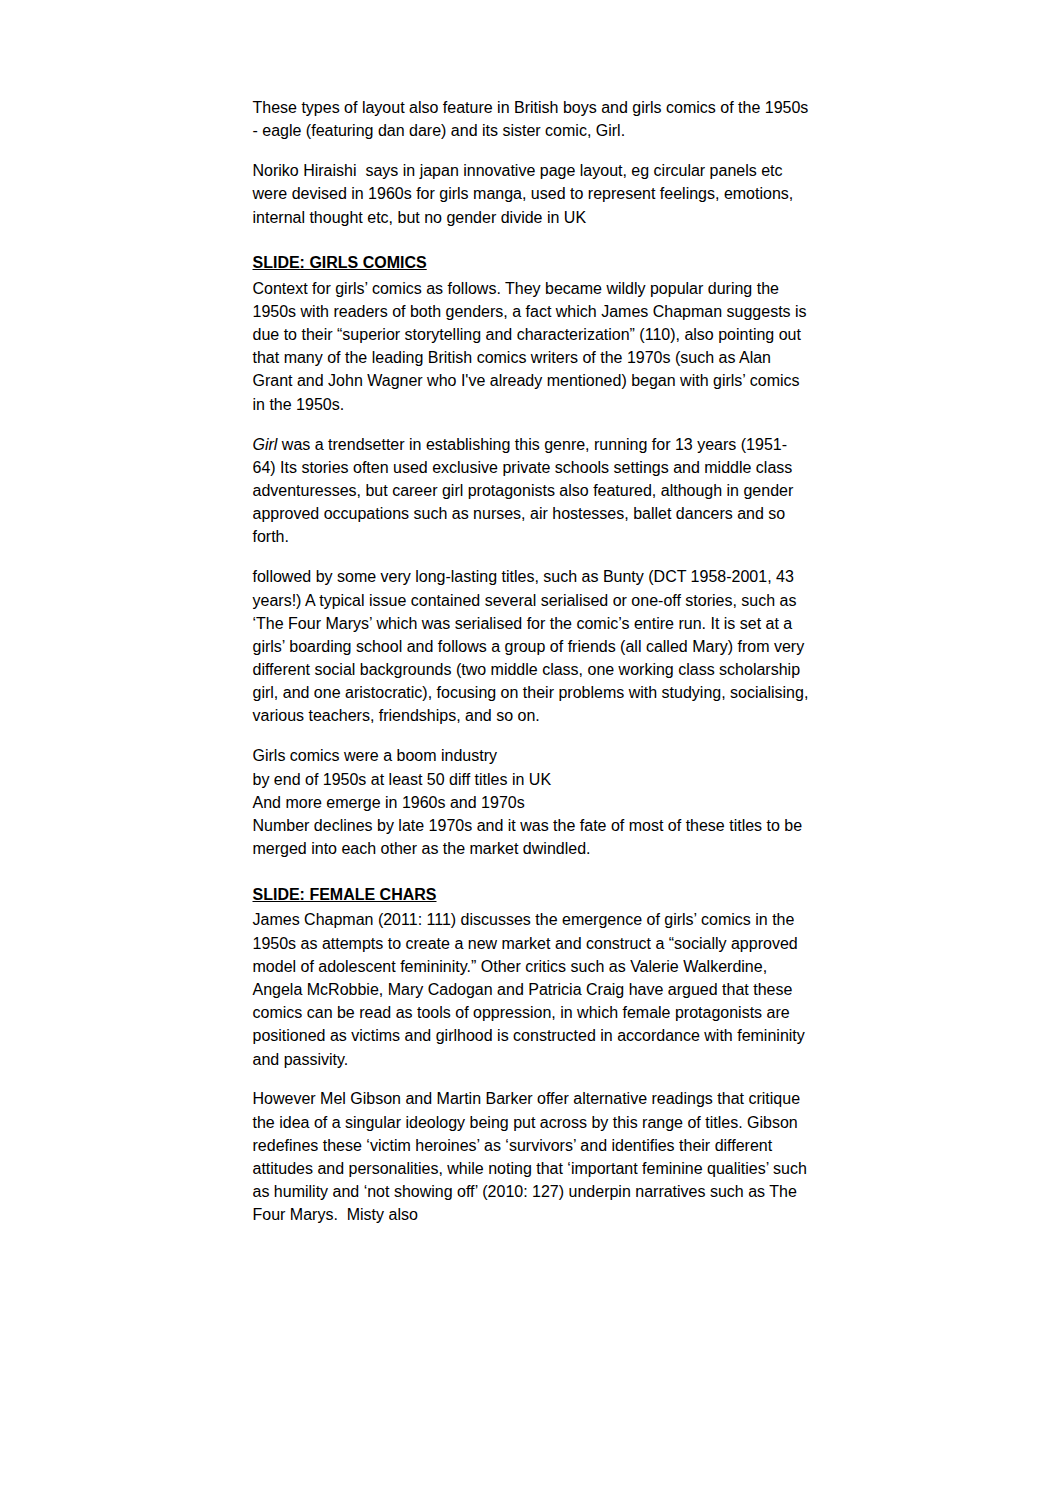These types of layout also feature in British boys and girls comics of the 1950s - eagle (featuring dan dare) and its sister comic, Girl.
Noriko Hiraishi says in japan innovative page layout, eg circular panels etc were devised in 1960s for girls manga, used to represent feelings, emotions, internal thought etc, but no gender divide in UK
SLIDE: GIRLS COMICS
Context for girls’ comics as follows. They became wildly popular during the 1950s with readers of both genders, a fact which James Chapman suggests is due to their “superior storytelling and characterization” (110), also pointing out that many of the leading British comics writers of the 1970s (such as Alan Grant and John Wagner who I've already mentioned) began with girls’ comics in the 1950s.
Girl was a trendsetter in establishing this genre, running for 13 years (1951-64) Its stories often used exclusive private schools settings and middle class adventuresses, but career girl protagonists also featured, although in gender approved occupations such as nurses, air hostesses, ballet dancers and so forth.
followed by some very long-lasting titles, such as Bunty (DCT 1958-2001, 43 years!) A typical issue contained several serialised or one-off stories, such as ‘The Four Marys’ which was serialised for the comic’s entire run. It is set at a girls’ boarding school and follows a group of friends (all called Mary) from very different social backgrounds (two middle class, one working class scholarship girl, and one aristocratic), focusing on their problems with studying, socialising, various teachers, friendships, and so on.
Girls comics were a boom industry
by end of 1950s at least 50 diff titles in UK
And more emerge in 1960s and 1970s
Number declines by late 1970s and it was the fate of most of these titles to be merged into each other as the market dwindled.
SLIDE: FEMALE CHARS
James Chapman (2011: 111) discusses the emergence of girls’ comics in the 1950s as attempts to create a new market and construct a “socially approved model of adolescent femininity.” Other critics such as Valerie Walkerdine, Angela McRobbie, Mary Cadogan and Patricia Craig have argued that these comics can be read as tools of oppression, in which female protagonists are positioned as victims and girlhood is constructed in accordance with femininity and passivity.
However Mel Gibson and Martin Barker offer alternative readings that critique the idea of a singular ideology being put across by this range of titles. Gibson redefines these ‘victim heroines’ as ‘survivors’ and identifies their different attitudes and personalities, while noting that ‘important feminine qualities’ such as humility and ‘not showing off’ (2010: 127) underpin narratives such as The Four Marys. Misty also